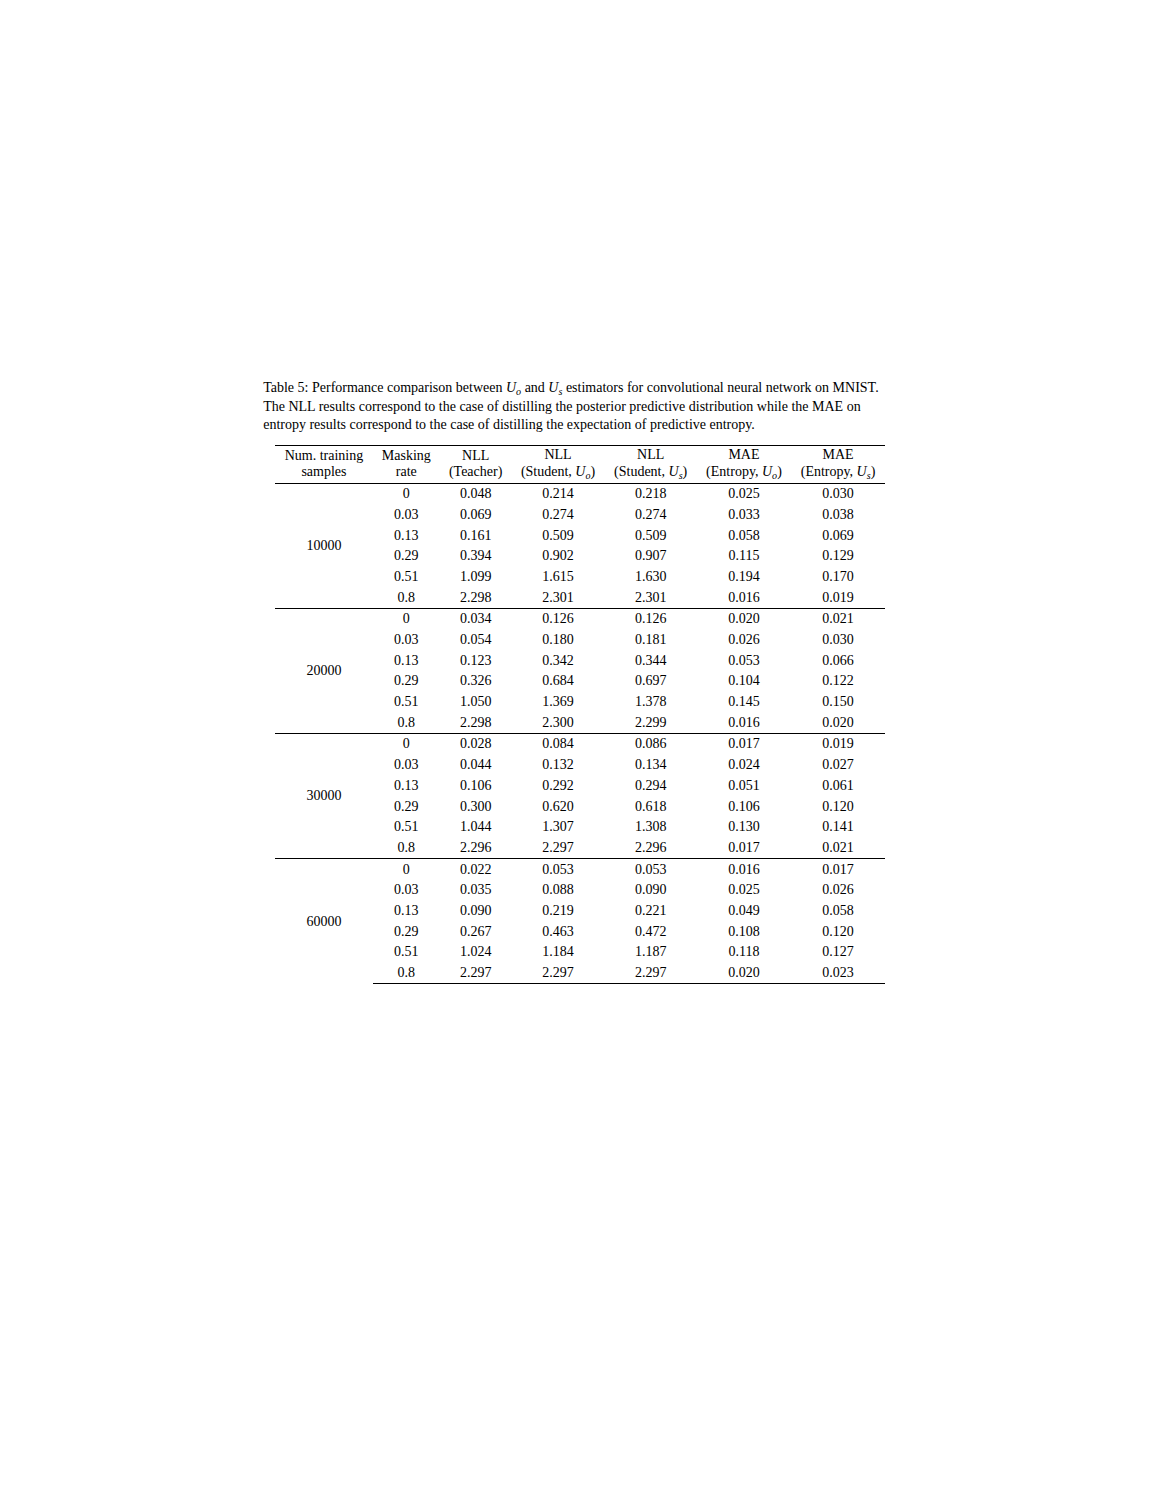Table 5: Performance comparison between Uo and Us estimators for convolutional neural network on MNIST. The NLL results correspond to the case of distilling the posterior predictive distribution while the MAE on entropy results correspond to the case of distilling the expectation of predictive entropy.
| Num. training samples | Masking rate | NLL (Teacher) | NLL (Student, U o ) | NLL (Student, U s ) | MAE (Entropy, U o ) | MAE (Entropy, U s ) |
| --- | --- | --- | --- | --- | --- | --- |
| 10000 | 0 | 0.048 | 0.214 | 0.218 | 0.025 | 0.030 |
| 0.03 | 0.069 | 0.274 | 0.274 | 0.033 | 0.038 |
| 0.13 | 0.161 | 0.509 | 0.509 | 0.058 | 0.069 |
| 0.29 | 0.394 | 0.902 | 0.907 | 0.115 | 0.129 |
| 0.51 | 1.099 | 1.615 | 1.630 | 0.194 | 0.170 |
| 0.8 | 2.298 | 2.301 | 2.301 | 0.016 | 0.019 |
| 20000 | 0 | 0.034 | 0.126 | 0.126 | 0.020 | 0.021 |
| 0.03 | 0.054 | 0.180 | 0.181 | 0.026 | 0.030 |
| 0.13 | 0.123 | 0.342 | 0.344 | 0.053 | 0.066 |
| 0.29 | 0.326 | 0.684 | 0.697 | 0.104 | 0.122 |
| 0.51 | 1.050 | 1.369 | 1.378 | 0.145 | 0.150 |
| 0.8 | 2.298 | 2.300 | 2.299 | 0.016 | 0.020 |
| 30000 | 0 | 0.028 | 0.084 | 0.086 | 0.017 | 0.019 |
| 0.03 | 0.044 | 0.132 | 0.134 | 0.024 | 0.027 |
| 0.13 | 0.106 | 0.292 | 0.294 | 0.051 | 0.061 |
| 0.29 | 0.300 | 0.620 | 0.618 | 0.106 | 0.120 |
| 0.51 | 1.044 | 1.307 | 1.308 | 0.130 | 0.141 |
| 0.8 | 2.296 | 2.297 | 2.296 | 0.017 | 0.021 |
| 60000 | 0 | 0.022 | 0.053 | 0.053 | 0.016 | 0.017 |
| 0.03 | 0.035 | 0.088 | 0.090 | 0.025 | 0.026 |
| 0.13 | 0.090 | 0.219 | 0.221 | 0.049 | 0.058 |
| 0.29 | 0.267 | 0.463 | 0.472 | 0.108 | 0.120 |
| 0.51 | 1.024 | 1.184 | 1.187 | 0.118 | 0.127 |
| 0.8 | 2.297 | 2.297 | 2.297 | 0.020 | 0.023 |